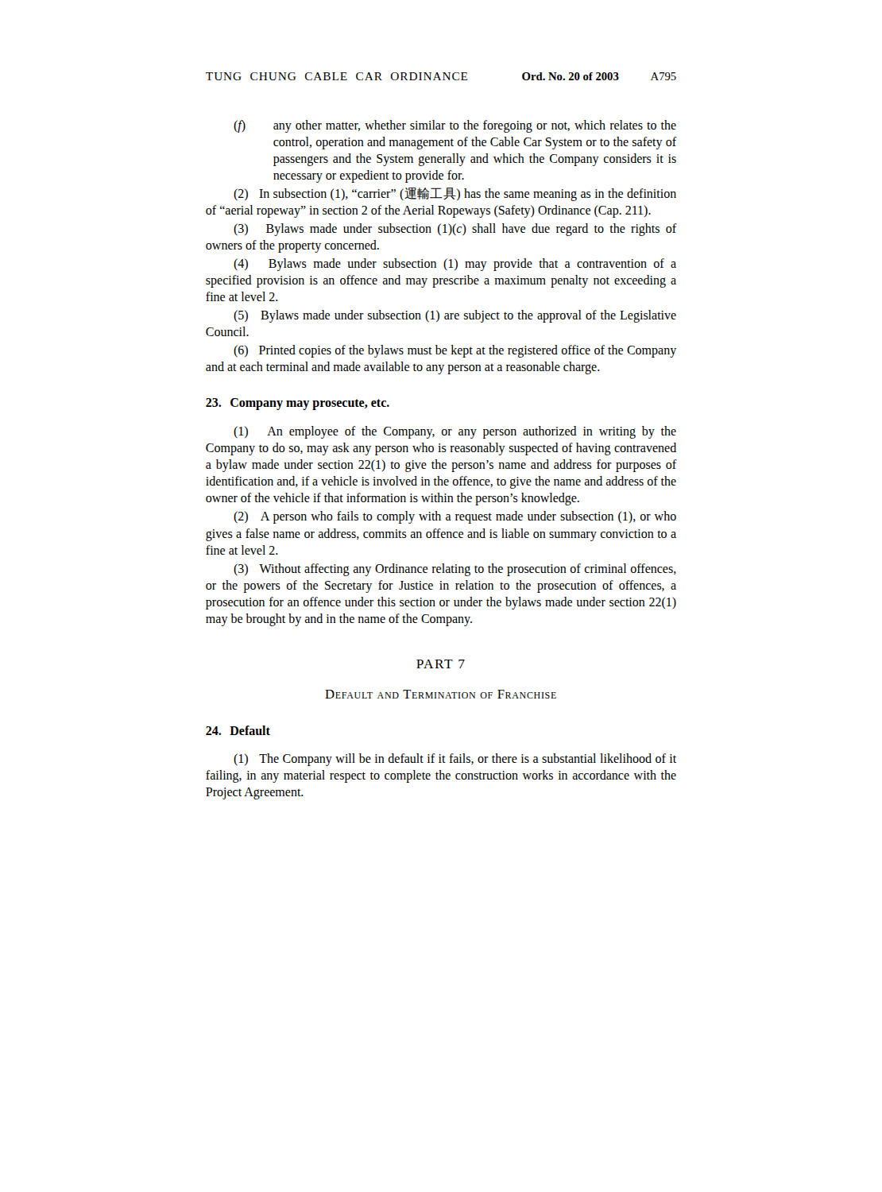TUNG CHUNG CABLE CAR ORDINANCE Ord. No. 20 of 2003 A795
(f) any other matter, whether similar to the foregoing or not, which relates to the control, operation and management of the Cable Car System or to the safety of passengers and the System generally and which the Company considers it is necessary or expedient to provide for.
(2) In subsection (1), “carrier” (運輸工具) has the same meaning as in the definition of “aerial ropeway” in section 2 of the Aerial Ropeways (Safety) Ordinance (Cap. 211).
(3) Bylaws made under subsection (1)(c) shall have due regard to the rights of owners of the property concerned.
(4) Bylaws made under subsection (1) may provide that a contravention of a specified provision is an offence and may prescribe a maximum penalty not exceeding a fine at level 2.
(5) Bylaws made under subsection (1) are subject to the approval of the Legislative Council.
(6) Printed copies of the bylaws must be kept at the registered office of the Company and at each terminal and made available to any person at a reasonable charge.
23. Company may prosecute, etc.
(1) An employee of the Company, or any person authorized in writing by the Company to do so, may ask any person who is reasonably suspected of having contravened a bylaw made under section 22(1) to give the person’s name and address for purposes of identification and, if a vehicle is involved in the offence, to give the name and address of the owner of the vehicle if that information is within the person’s knowledge.
(2) A person who fails to comply with a request made under subsection (1), or who gives a false name or address, commits an offence and is liable on summary conviction to a fine at level 2.
(3) Without affecting any Ordinance relating to the prosecution of criminal offences, or the powers of the Secretary for Justice in relation to the prosecution of offences, a prosecution for an offence under this section or under the bylaws made under section 22(1) may be brought by and in the name of the Company.
PART 7
Default and Termination of Franchise
24. Default
(1) The Company will be in default if it fails, or there is a substantial likelihood of it failing, in any material respect to complete the construction works in accordance with the Project Agreement.